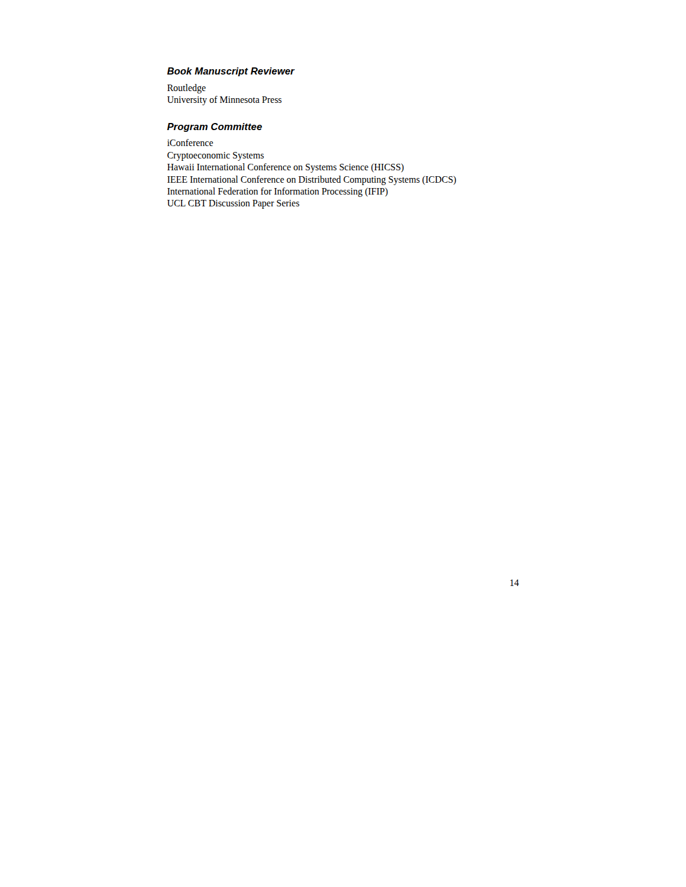Book Manuscript Reviewer
Routledge
University of Minnesota Press
Program Committee
iConference
Cryptoeconomic Systems
Hawaii International Conference on Systems Science (HICSS)
IEEE International Conference on Distributed Computing Systems (ICDCS)
International Federation for Information Processing (IFIP)
UCL CBT Discussion Paper Series
14